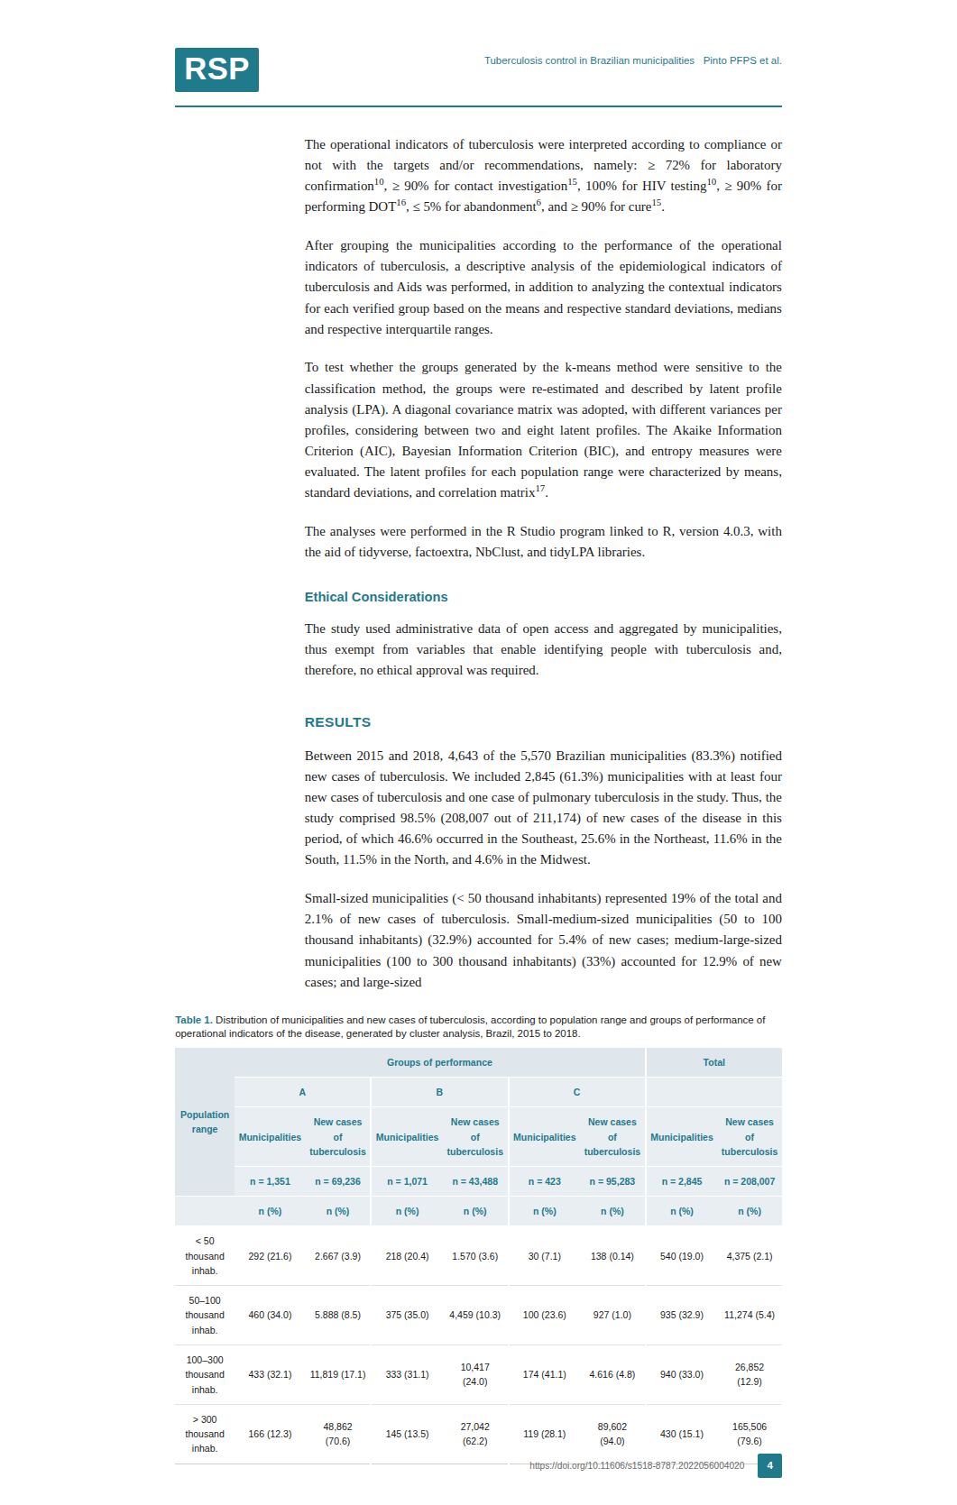RSP
Tuberculosis control in Brazilian municipalities Pinto PFPS et al.
The operational indicators of tuberculosis were interpreted according to compliance or not with the targets and/or recommendations, namely: ≥ 72% for laboratory confirmation10, ≥ 90% for contact investigation15, 100% for HIV testing10, ≥ 90% for performing DOT16, ≤ 5% for abandonment6, and ≥ 90% for cure15.
After grouping the municipalities according to the performance of the operational indicators of tuberculosis, a descriptive analysis of the epidemiological indicators of tuberculosis and Aids was performed, in addition to analyzing the contextual indicators for each verified group based on the means and respective standard deviations, medians and respective interquartile ranges.
To test whether the groups generated by the k-means method were sensitive to the classification method, the groups were re-estimated and described by latent profile analysis (LPA). A diagonal covariance matrix was adopted, with different variances per profiles, considering between two and eight latent profiles. The Akaike Information Criterion (AIC), Bayesian Information Criterion (BIC), and entropy measures were evaluated. The latent profiles for each population range were characterized by means, standard deviations, and correlation matrix17.
The analyses were performed in the R Studio program linked to R, version 4.0.3, with the aid of tidyverse, factoextra, NbClust, and tidyLPA libraries.
Ethical Considerations
The study used administrative data of open access and aggregated by municipalities, thus exempt from variables that enable identifying people with tuberculosis and, therefore, no ethical approval was required.
RESULTS
Between 2015 and 2018, 4,643 of the 5,570 Brazilian municipalities (83.3%) notified new cases of tuberculosis. We included 2,845 (61.3%) municipalities with at least four new cases of tuberculosis and one case of pulmonary tuberculosis in the study. Thus, the study comprised 98.5% (208,007 out of 211,174) of new cases of the disease in this period, of which 46.6% occurred in the Southeast, 25.6% in the Northeast, 11.6% in the South, 11.5% in the North, and 4.6% in the Midwest.
Small-sized municipalities (< 50 thousand inhabitants) represented 19% of the total and 2.1% of new cases of tuberculosis. Small-medium-sized municipalities (50 to 100 thousand inhabitants) (32.9%) accounted for 5.4% of new cases; medium-large-sized municipalities (100 to 300 thousand inhabitants) (33%) accounted for 12.9% of new cases; and large-sized
Table 1. Distribution of municipalities and new cases of tuberculosis, according to population range and groups of performance of operational indicators of the disease, generated by cluster analysis, Brazil, 2015 to 2018.
| Population range | Groups of performance | Total |
| --- | --- | --- |
| A | B | C | |
| Municipalities | New cases of tuberculosis | Municipalities | New cases of tuberculosis | Municipalities | New cases of tuberculosis | Municipalities | New cases of tuberculosis |
| n = 1,351 | n = 69,236 | n = 1,071 | n = 43,488 | n = 423 | n = 95,283 | n = 2,845 | n = 208,007 |
| | n (%) | n (%) | n (%) | n (%) | n (%) | n (%) | n (%) | n (%) |
| < 50 thousand inhab. | 292 (21.6) | 2.667 (3.9) | 218 (20.4) | 1.570 (3.6) | 30 (7.1) | 138 (0.14) | 540 (19.0) | 4,375 (2.1) |
| 50–100 thousand inhab. | 460 (34.0) | 5.888 (8.5) | 375 (35.0) | 4,459 (10.3) | 100 (23.6) | 927 (1.0) | 935 (32.9) | 11,274 (5.4) |
| 100–300 thousand inhab. | 433 (32.1) | 11,819 (17.1) | 333 (31.1) | 10,417 (24.0) | 174 (41.1) | 4.616 (4.8) | 940 (33.0) | 26,852 (12.9) |
| > 300 thousand inhab. | 166 (12.3) | 48,862 (70.6) | 145 (13.5) | 27,042 (62.2) | 119 (28.1) | 89,602 (94.0) | 430 (15.1) | 165,506 (79.6) |
https://doi.org/10.11606/s1518-8787.2022056004020 4